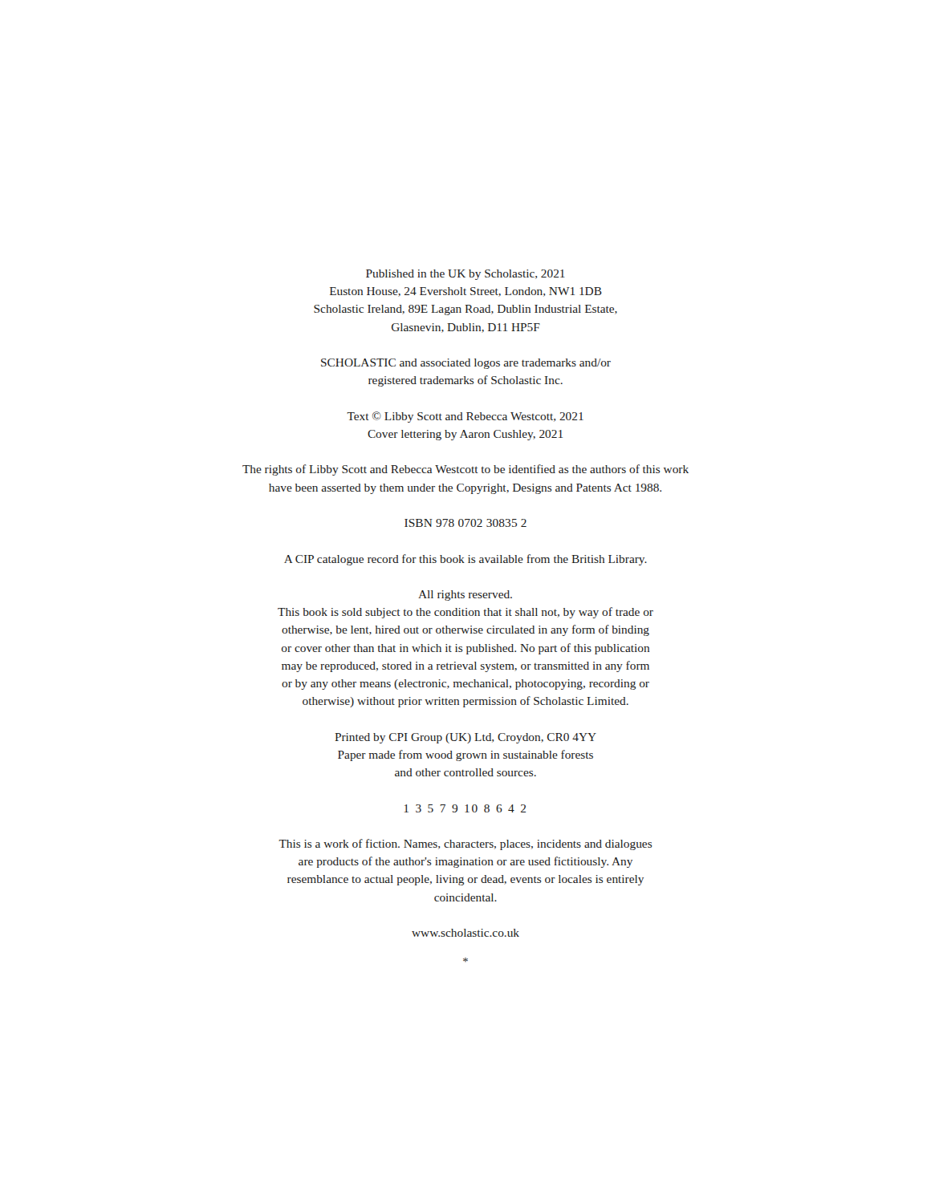Published in the UK by Scholastic, 2021
Euston House, 24 Eversholt Street, London, NW1 1DB
Scholastic Ireland, 89E Lagan Road, Dublin Industrial Estate,
Glasnevin, Dublin, D11 HP5F
SCHOLASTIC and associated logos are trademarks and/or
registered trademarks of Scholastic Inc.
Text © Libby Scott and Rebecca Westcott, 2021
Cover lettering by Aaron Cushley, 2021
The rights of Libby Scott and Rebecca Westcott to be identified as the authors of this work have been asserted by them under the Copyright, Designs and Patents Act 1988.
ISBN 978 0702 30835 2
A CIP catalogue record for this book is available from the British Library.
All rights reserved.
This book is sold subject to the condition that it shall not, by way of trade or otherwise, be lent, hired out or otherwise circulated in any form of binding or cover other than that in which it is published. No part of this publication may be reproduced, stored in a retrieval system, or transmitted in any form or by any other means (electronic, mechanical, photocopying, recording or otherwise) without prior written permission of Scholastic Limited.
Printed by CPI Group (UK) Ltd, Croydon, CR0 4YY
Paper made from wood grown in sustainable forests
and other controlled sources.
1 3 5 7 9 10 8 6 4 2
This is a work of fiction. Names, characters, places, incidents and dialogues are products of the author's imagination or are used fictitiously. Any resemblance to actual people, living or dead, events or locales is entirely coincidental.
www.scholastic.co.uk
*